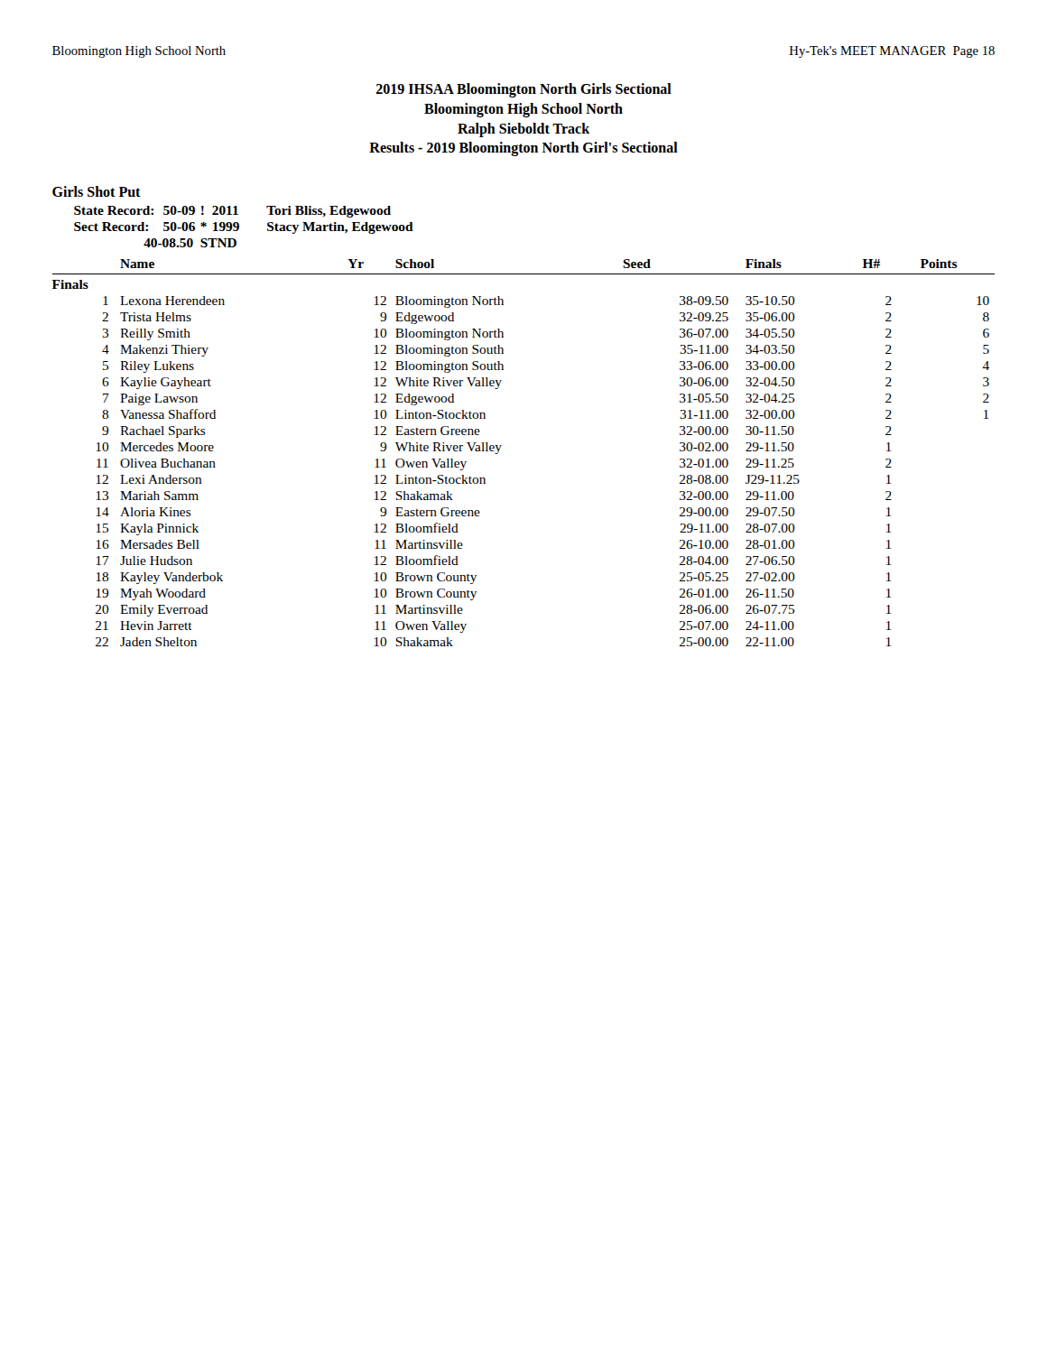Bloomington High School North Hy-Tek's MEET MANAGER Page 18
2019 IHSAA Bloomington North Girls Sectional
Bloomington High School North
Ralph Sieboldt Track
Results - 2019 Bloomington North Girl's Sectional
Girls Shot Put
| State Record: | 50-09 | ! | 2011 | Tori Bliss, Edgewood |
| Sect Record: | 50-06 | * | 1999 | Stacy Martin, Edgewood |
| 40-08.50 | STND |
| | Name | Yr | School | Seed | Finals | H# | Points |
| --- | --- | --- | --- | --- | --- | --- | --- |
| Finals |
| 1 | Lexona Herendeen | 12 | Bloomington North | 38-09.50 | 35-10.50 | 2 | 10 |
| 2 | Trista Helms | 9 | Edgewood | 32-09.25 | 35-06.00 | 2 | 8 |
| 3 | Reilly Smith | 10 | Bloomington North | 36-07.00 | 34-05.50 | 2 | 6 |
| 4 | Makenzi Thiery | 12 | Bloomington South | 35-11.00 | 34-03.50 | 2 | 5 |
| 5 | Riley Lukens | 12 | Bloomington South | 33-06.00 | 33-00.00 | 2 | 4 |
| 6 | Kaylie Gayheart | 12 | White River Valley | 30-06.00 | 32-04.50 | 2 | 3 |
| 7 | Paige Lawson | 12 | Edgewood | 31-05.50 | 32-04.25 | 2 | 2 |
| 8 | Vanessa Shafford | 10 | Linton-Stockton | 31-11.00 | 32-00.00 | 2 | 1 |
| 9 | Rachael Sparks | 12 | Eastern Greene | 32-00.00 | 30-11.50 | 2 | |
| 10 | Mercedes Moore | 9 | White River Valley | 30-02.00 | 29-11.50 | 1 | |
| 11 | Olivea Buchanan | 11 | Owen Valley | 32-01.00 | 29-11.25 | 2 | |
| 12 | Lexi Anderson | 12 | Linton-Stockton | 28-08.00 | J29-11.25 | 1 | |
| 13 | Mariah Samm | 12 | Shakamak | 32-00.00 | 29-11.00 | 2 | |
| 14 | Aloria Kines | 9 | Eastern Greene | 29-00.00 | 29-07.50 | 1 | |
| 15 | Kayla Pinnick | 12 | Bloomfield | 29-11.00 | 28-07.00 | 1 | |
| 16 | Mersades Bell | 11 | Martinsville | 26-10.00 | 28-01.00 | 1 | |
| 17 | Julie Hudson | 12 | Bloomfield | 28-04.00 | 27-06.50 | 1 | |
| 18 | Kayley Vanderbok | 10 | Brown County | 25-05.25 | 27-02.00 | 1 | |
| 19 | Myah Woodard | 10 | Brown County | 26-01.00 | 26-11.50 | 1 | |
| 20 | Emily Everroad | 11 | Martinsville | 28-06.00 | 26-07.75 | 1 | |
| 21 | Hevin Jarrett | 11 | Owen Valley | 25-07.00 | 24-11.00 | 1 | |
| 22 | Jaden Shelton | 10 | Shakamak | 25-00.00 | 22-11.00 | 1 | |